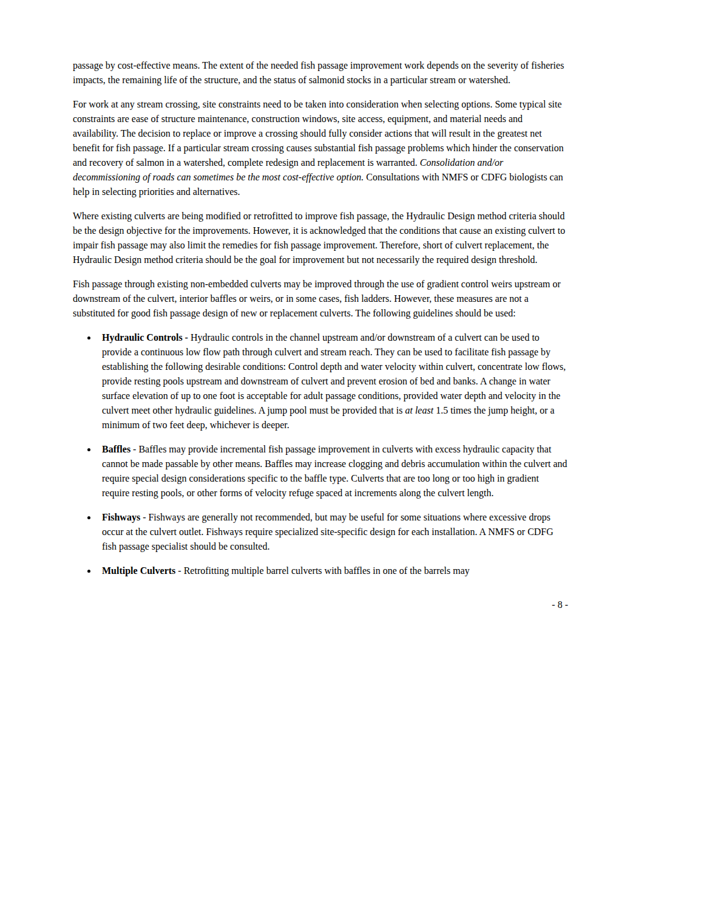passage by cost-effective means. The extent of the needed fish passage improvement work depends on the severity of fisheries impacts, the remaining life of the structure, and the status of salmonid stocks in a particular stream or watershed.
For work at any stream crossing, site constraints need to be taken into consideration when selecting options. Some typical site constraints are ease of structure maintenance, construction windows, site access, equipment, and material needs and availability. The decision to replace or improve a crossing should fully consider actions that will result in the greatest net benefit for fish passage. If a particular stream crossing causes substantial fish passage problems which hinder the conservation and recovery of salmon in a watershed, complete redesign and replacement is warranted. Consolidation and/or decommissioning of roads can sometimes be the most cost-effective option. Consultations with NMFS or CDFG biologists can help in selecting priorities and alternatives.
Where existing culverts are being modified or retrofitted to improve fish passage, the Hydraulic Design method criteria should be the design objective for the improvements. However, it is acknowledged that the conditions that cause an existing culvert to impair fish passage may also limit the remedies for fish passage improvement. Therefore, short of culvert replacement, the Hydraulic Design method criteria should be the goal for improvement but not necessarily the required design threshold.
Fish passage through existing non-embedded culverts may be improved through the use of gradient control weirs upstream or downstream of the culvert, interior baffles or weirs, or in some cases, fish ladders. However, these measures are not a substituted for good fish passage design of new or replacement culverts. The following guidelines should be used:
Hydraulic Controls - Hydraulic controls in the channel upstream and/or downstream of a culvert can be used to provide a continuous low flow path through culvert and stream reach. They can be used to facilitate fish passage by establishing the following desirable conditions: Control depth and water velocity within culvert, concentrate low flows, provide resting pools upstream and downstream of culvert and prevent erosion of bed and banks. A change in water surface elevation of up to one foot is acceptable for adult passage conditions, provided water depth and velocity in the culvert meet other hydraulic guidelines. A jump pool must be provided that is at least 1.5 times the jump height, or a minimum of two feet deep, whichever is deeper.
Baffles - Baffles may provide incremental fish passage improvement in culverts with excess hydraulic capacity that cannot be made passable by other means. Baffles may increase clogging and debris accumulation within the culvert and require special design considerations specific to the baffle type. Culverts that are too long or too high in gradient require resting pools, or other forms of velocity refuge spaced at increments along the culvert length.
Fishways - Fishways are generally not recommended, but may be useful for some situations where excessive drops occur at the culvert outlet. Fishways require specialized site-specific design for each installation. A NMFS or CDFG fish passage specialist should be consulted.
Multiple Culverts - Retrofitting multiple barrel culverts with baffles in one of the barrels may
- 8 -